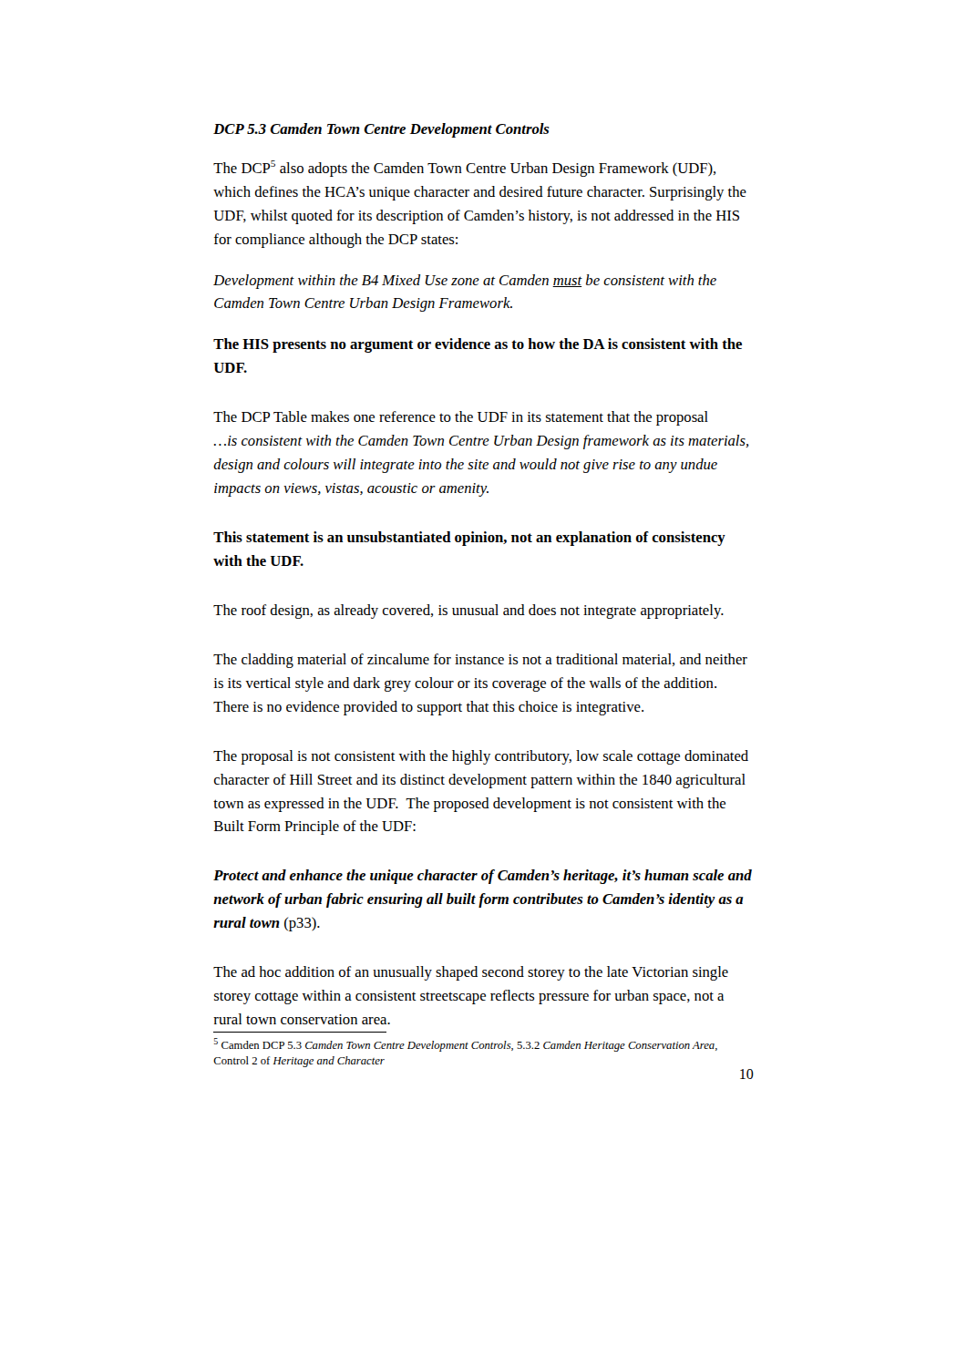DCP 5.3 Camden Town Centre Development Controls
The DCP5 also adopts the Camden Town Centre Urban Design Framework (UDF), which defines the HCA’s unique character and desired future character. Surprisingly the UDF, whilst quoted for its description of Camden’s history, is not addressed in the HIS for compliance although the DCP states:
Development within the B4 Mixed Use zone at Camden must be consistent with the Camden Town Centre Urban Design Framework.
The HIS presents no argument or evidence as to how the DA is consistent with the UDF.
The DCP Table makes one reference to the UDF in its statement that the proposal
…is consistent with the Camden Town Centre Urban Design framework as its materials, design and colours will integrate into the site and would not give rise to any undue impacts on views, vistas, acoustic or amenity.
This statement is an unsubstantiated opinion, not an explanation of consistency with the UDF.
The roof design, as already covered, is unusual and does not integrate appropriately.
The cladding material of zincalume for instance is not a traditional material, and neither is its vertical style and dark grey colour or its coverage of the walls of the addition. There is no evidence provided to support that this choice is integrative.
The proposal is not consistent with the highly contributory, low scale cottage dominated character of Hill Street and its distinct development pattern within the 1840 agricultural town as expressed in the UDF. The proposed development is not consistent with the Built Form Principle of the UDF:
Protect and enhance the unique character of Camden’s heritage, it’s human scale and network of urban fabric ensuring all built form contributes to Camden’s identity as a rural town (p33).
The ad hoc addition of an unusually shaped second storey to the late Victorian single storey cottage within a consistent streetscape reflects pressure for urban space, not a rural town conservation area.
5 Camden DCP 5.3 Camden Town Centre Development Controls, 5.3.2 Camden Heritage Conservation Area, Control 2 of Heritage and Character
10